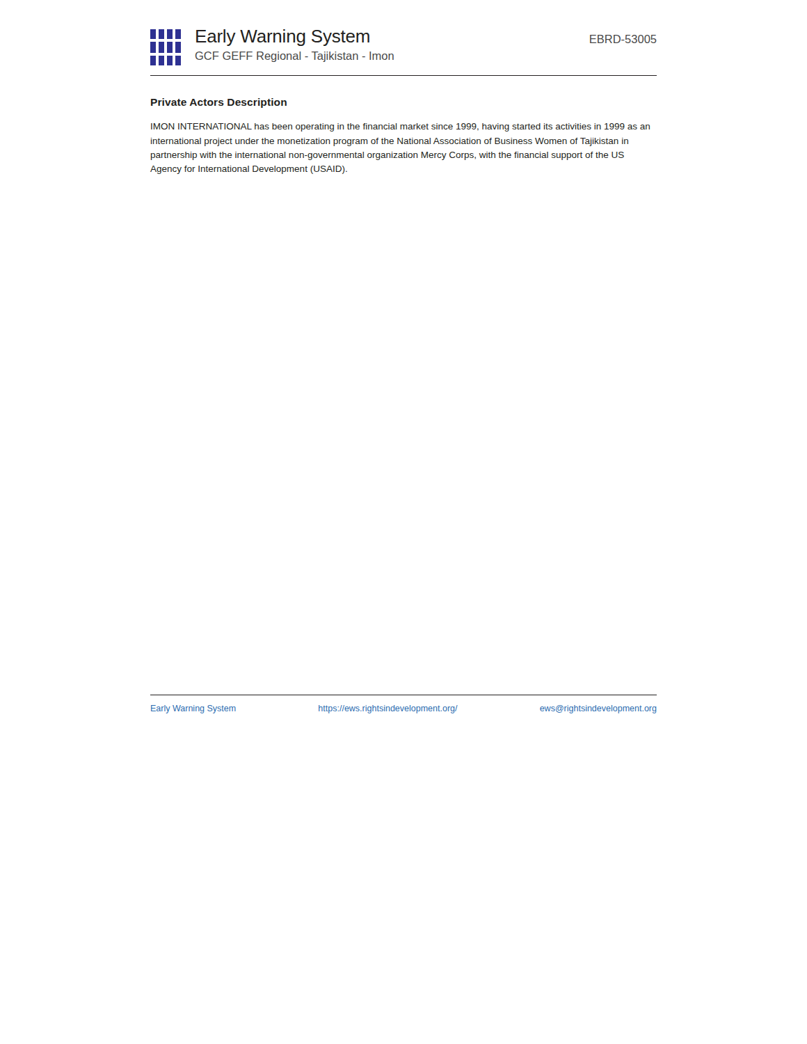Early Warning System
GCF GEFF Regional - Tajikistan - Imon
EBRD-53005
Private Actors Description
IMON INTERNATIONAL has been operating in the financial market since 1999, having started its activities in 1999 as an international project under the monetization program of the National Association of Business Women of Tajikistan in partnership with the international non-governmental organization Mercy Corps, with the financial support of the US Agency for International Development (USAID).
Early Warning System https://ews.rightsindevelopment.org/ ews@rightsindevelopment.org